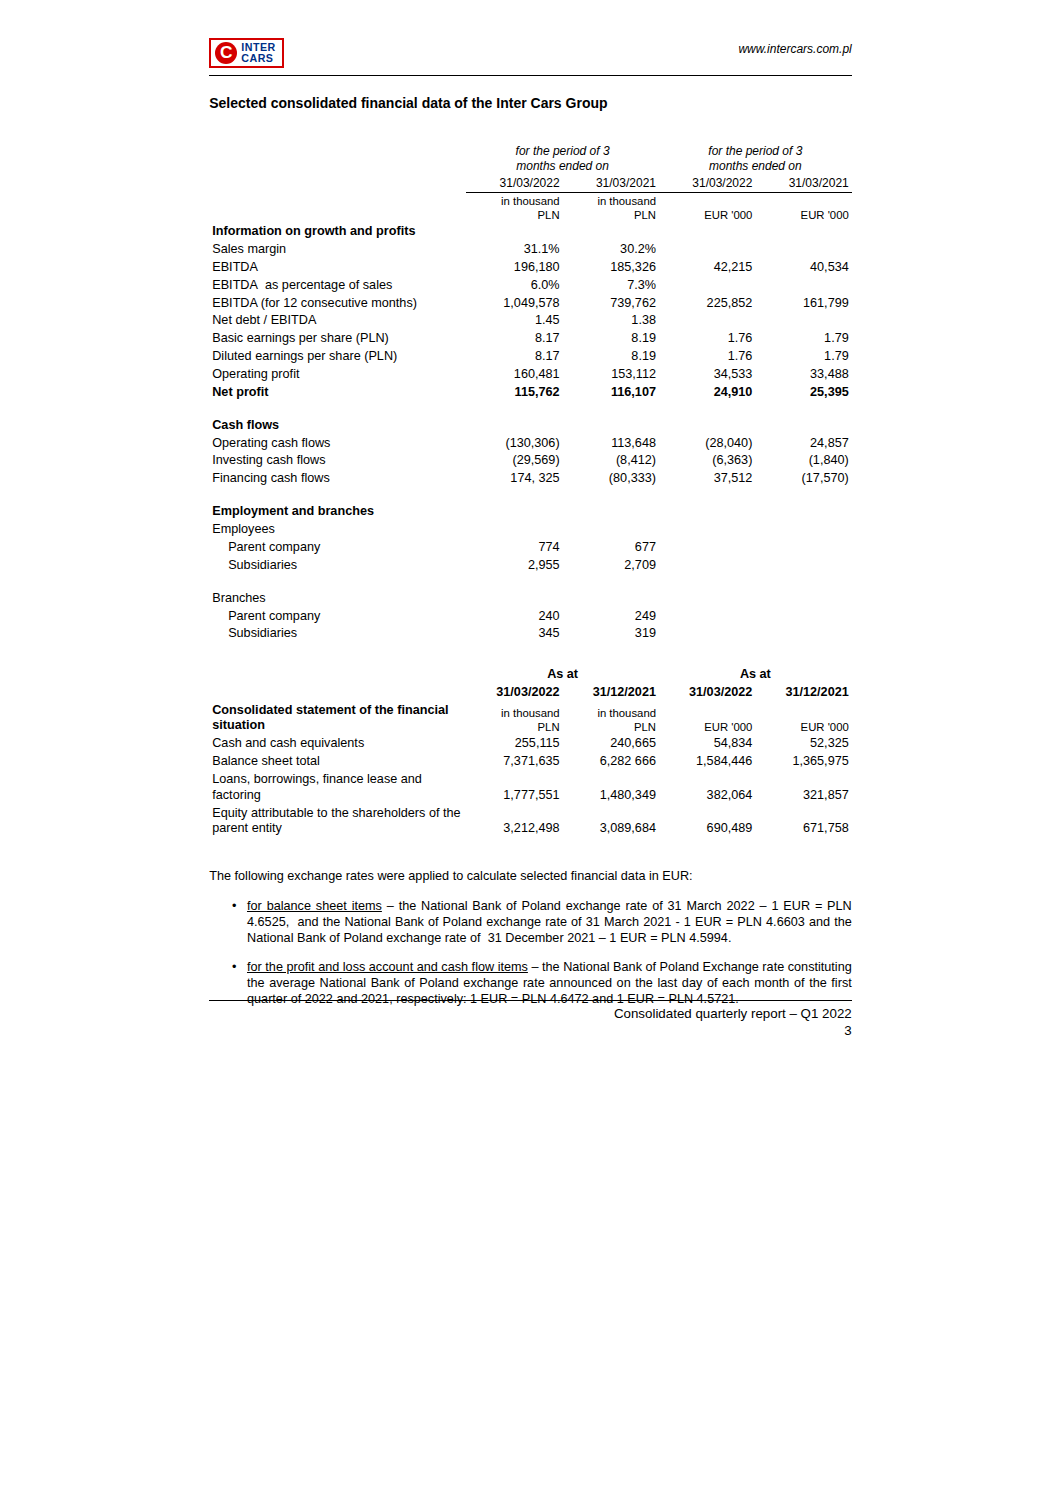C
INTER CARS
www.intercars.com.pl
Selected consolidated financial data of the Inter Cars Group
| | for the period of 3 months ended on | for the period of 3 months ended on |
| | 31/03/2022 | 31/03/2021 | 31/03/2022 | 31/03/2021 |
| | in thousand PLN | in thousand PLN | EUR '000 | EUR '000 |
| Information on growth and profits | | | | |
| Sales margin | 31.1% | 30.2% | | |
| EBITDA | 196,180 | 185,326 | 42,215 | 40,534 |
| EBITDA as percentage of sales | 6.0% | 7.3% | | |
| EBITDA (for 12 consecutive months) | 1,049,578 | 739,762 | 225,852 | 161,799 |
| Net debt / EBITDA | 1.45 | 1.38 | | |
| Basic earnings per share (PLN) | 8.17 | 8.19 | 1.76 | 1.79 |
| Diluted earnings per share (PLN) | 8.17 | 8.19 | 1.76 | 1.79 |
| Operating profit | 160,481 | 153,112 | 34,533 | 33,488 |
| Net profit | 115,762 | 116,107 | 24,910 | 25,395 |
| Cash flows | | | | |
| Operating cash flows | (130,306) | 113,648 | (28,040) | 24,857 |
| Investing cash flows | (29,569) | (8,412) | (6,363) | (1,840) |
| Financing cash flows | 174, 325 | (80,333) | 37,512 | (17,570) |
| Employment and branches | | | | |
| Employees | | | | |
| Parent company | 774 | 677 | | |
| Subsidiaries | 2,955 | 2,709 | | |
| Branches | | | | |
| Parent company | 240 | 249 | | |
| Subsidiaries | 345 | 319 | | |
| | As at | As at |
| | 31/03/2022 | 31/12/2021 | 31/03/2022 | 31/12/2021 |
| Consolidated statement of the financial situation | in thousand PLN | in thousand PLN | EUR '000 | EUR '000 |
| Cash and cash equivalents | 255,115 | 240,665 | 54,834 | 52,325 |
| Balance sheet total | 7,371,635 | 6,282 666 | 1,584,446 | 1,365,975 |
| Loans, borrowings, finance lease and factoring | 1,777,551 | 1,480,349 | 382,064 | 321,857 |
| Equity attributable to the shareholders of the parent entity | 3,212,498 | 3,089,684 | 690,489 | 671,758 |
The following exchange rates were applied to calculate selected financial data in EUR:
for balance sheet items – the National Bank of Poland exchange rate of 31 March 2022 – 1 EUR = PLN 4.6525, and the National Bank of Poland exchange rate of 31 March 2021 - 1 EUR = PLN 4.6603 and the National Bank of Poland exchange rate of 31 December 2021 – 1 EUR = PLN 4.5994.
for the profit and loss account and cash flow items – the National Bank of Poland Exchange rate constituting the average National Bank of Poland exchange rate announced on the last day of each month of the first quarter of 2022 and 2021, respectively: 1 EUR = PLN 4.6472 and 1 EUR = PLN 4.5721.
Consolidated quarterly report – Q1 2022
3